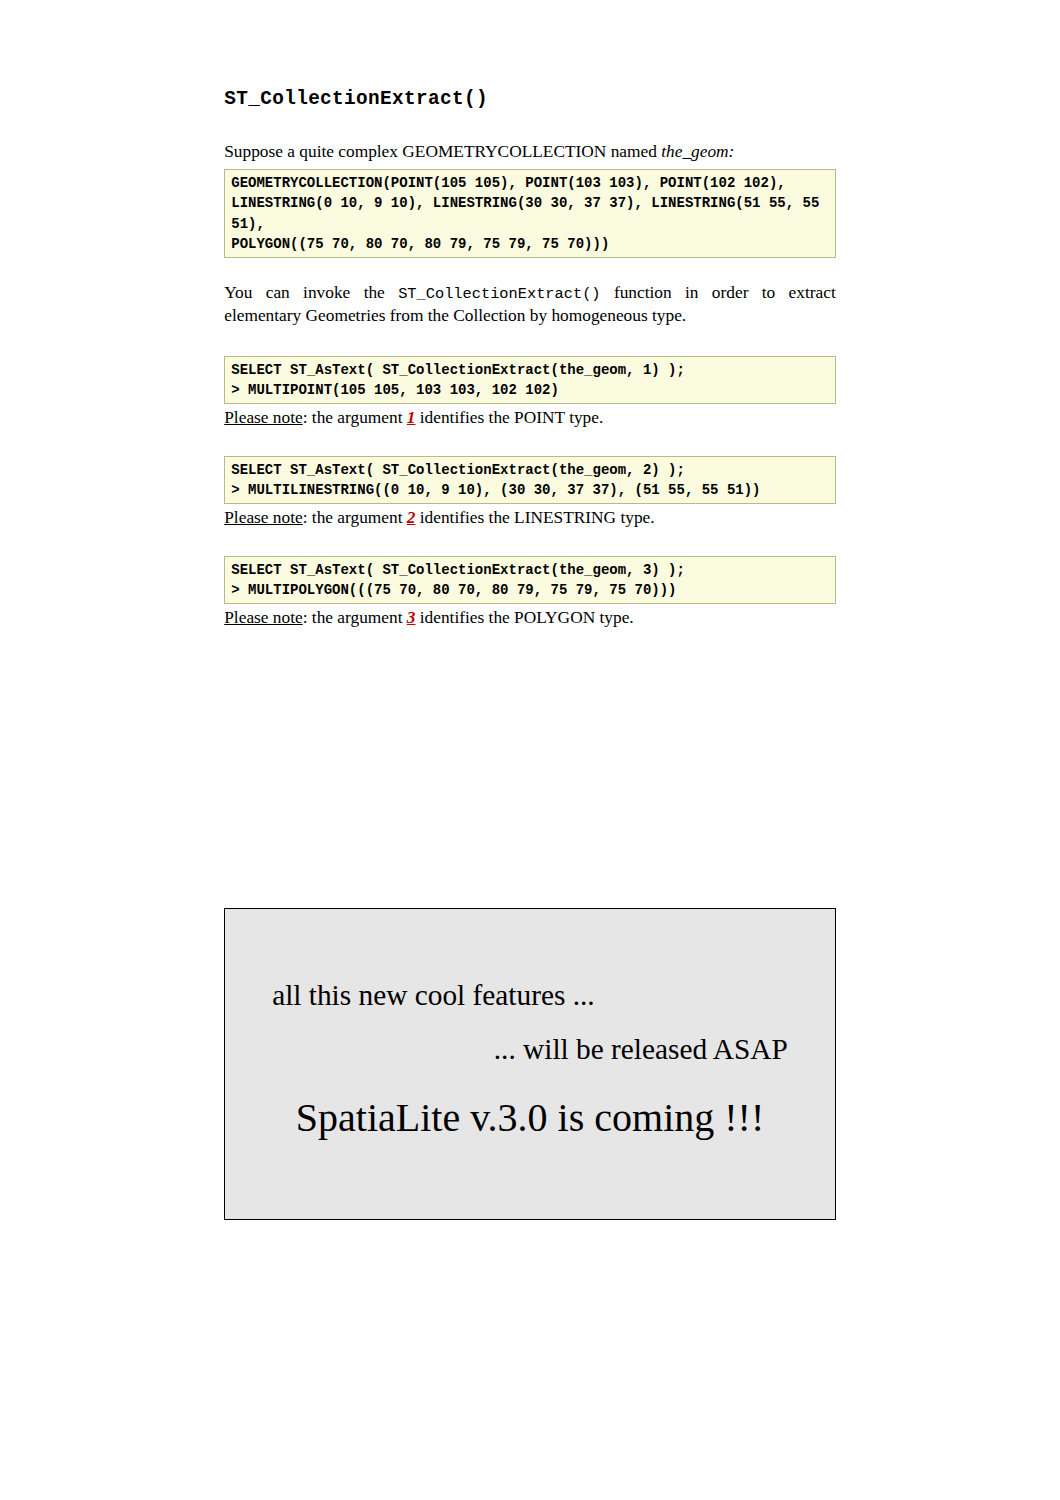ST_CollectionExtract()
Suppose a quite complex GEOMETRYCOLLECTION named the_geom:
GEOMETRYCOLLECTION(POINT(105 105), POINT(103 103), POINT(102 102), LINESTRING(0 10, 9 10), LINESTRING(30 30, 37 37), LINESTRING(51 55, 55 51), POLYGON((75 70, 80 70, 80 79, 75 79, 75 70)))
You can invoke the ST_CollectionExtract() function in order to extract elementary Geometries from the Collection by homogeneous type.
SELECT ST_AsText( ST_CollectionExtract(the_geom, 1) ); > MULTIPOINT(105 105, 103 103, 102 102)
Please note: the argument 1 identifies the POINT type.
SELECT ST_AsText( ST_CollectionExtract(the_geom, 2) ); > MULTILINESTRING((0 10, 9 10), (30 30, 37 37), (51 55, 55 51))
Please note: the argument 2 identifies the LINESTRING type.
SELECT ST_AsText( ST_CollectionExtract(the_geom, 3) ); > MULTIPOLYGON(((75 70, 80 70, 80 79, 75 79, 75 70)))
Please note: the argument 3 identifies the POLYGON type.
all this new cool features ...
... will be released ASAP
SpatiaLite v.3.0 is coming !!!